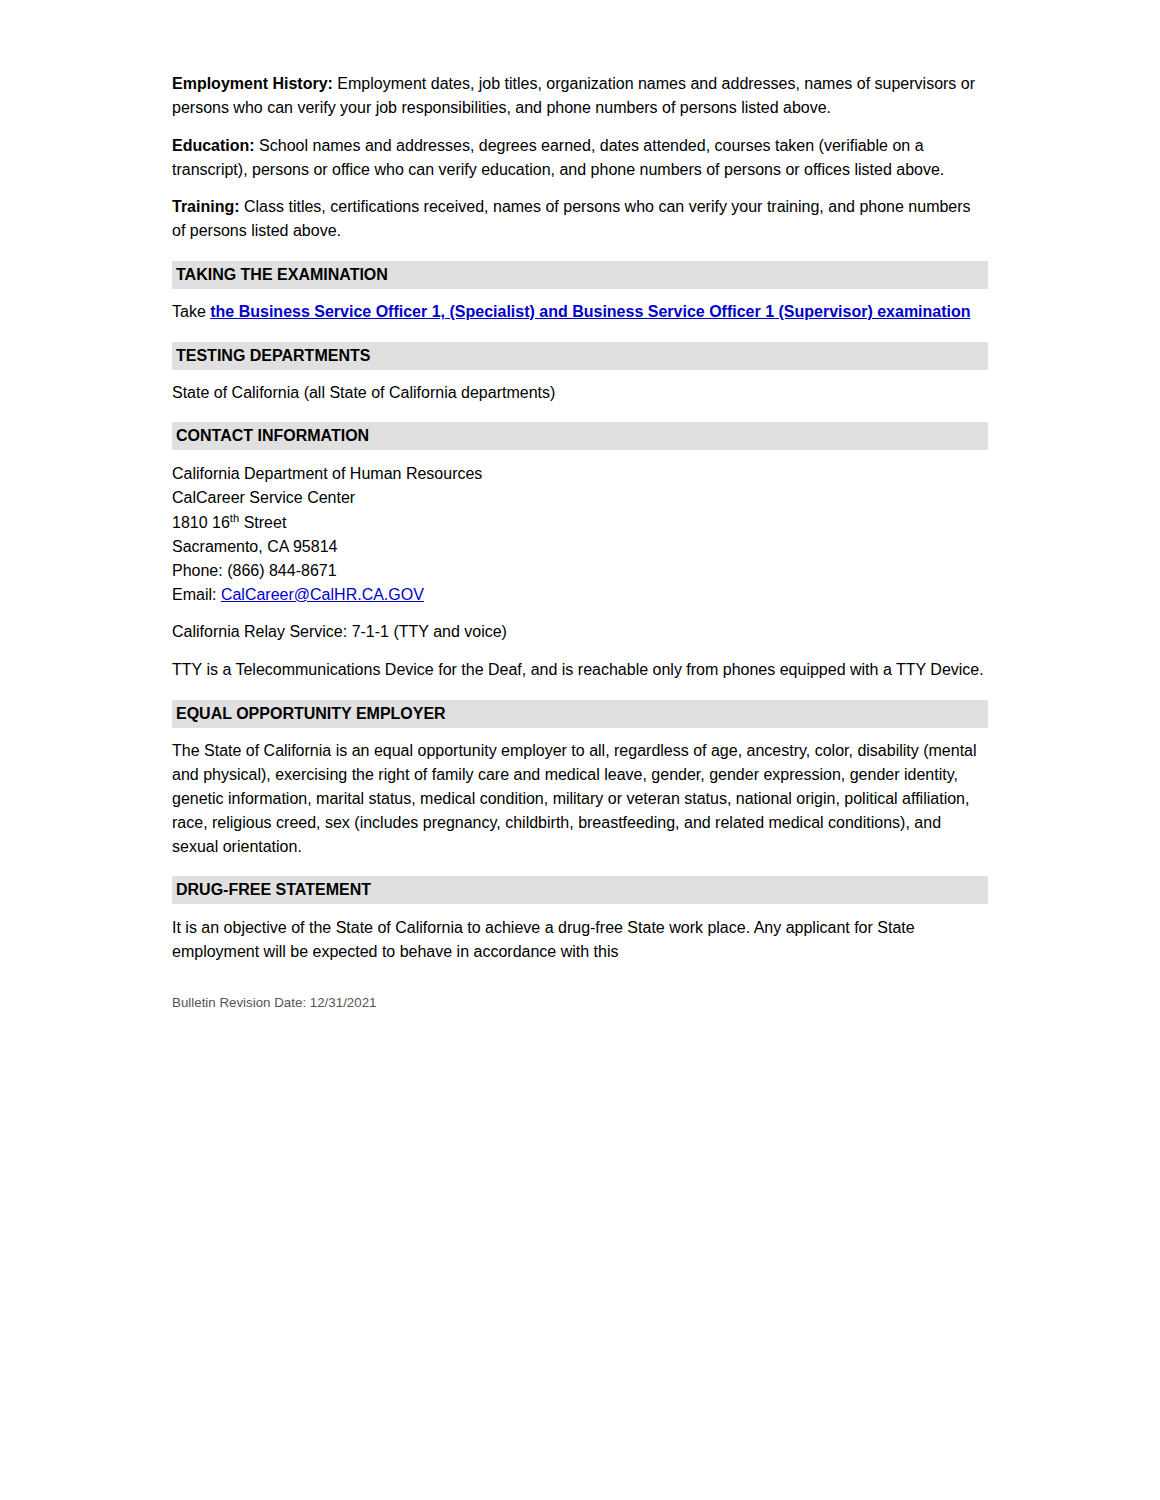Employment History: Employment dates, job titles, organization names and addresses, names of supervisors or persons who can verify your job responsibilities, and phone numbers of persons listed above.
Education: School names and addresses, degrees earned, dates attended, courses taken (verifiable on a transcript), persons or office who can verify education, and phone numbers of persons or offices listed above.
Training: Class titles, certifications received, names of persons who can verify your training, and phone numbers of persons listed above.
Taking the Examination
Take the Business Service Officer 1, (Specialist) and Business Service Officer 1 (Supervisor) examination
Testing Departments
State of California (all State of California departments)
Contact Information
California Department of Human Resources
CalCareer Service Center
1810 16th Street
Sacramento, CA 95814
Phone: (866) 844-8671
Email: CalCareer@CalHR.CA.GOV
California Relay Service: 7-1-1 (TTY and voice)
TTY is a Telecommunications Device for the Deaf, and is reachable only from phones equipped with a TTY Device.
Equal Opportunity Employer
The State of California is an equal opportunity employer to all, regardless of age, ancestry, color, disability (mental and physical), exercising the right of family care and medical leave, gender, gender expression, gender identity, genetic information, marital status, medical condition, military or veteran status, national origin, political affiliation, race, religious creed, sex (includes pregnancy, childbirth, breastfeeding, and related medical conditions), and sexual orientation.
Drug-Free Statement
It is an objective of the State of California to achieve a drug-free State work place. Any applicant for State employment will be expected to behave in accordance with this
Bulletin Revision Date: 12/31/2021